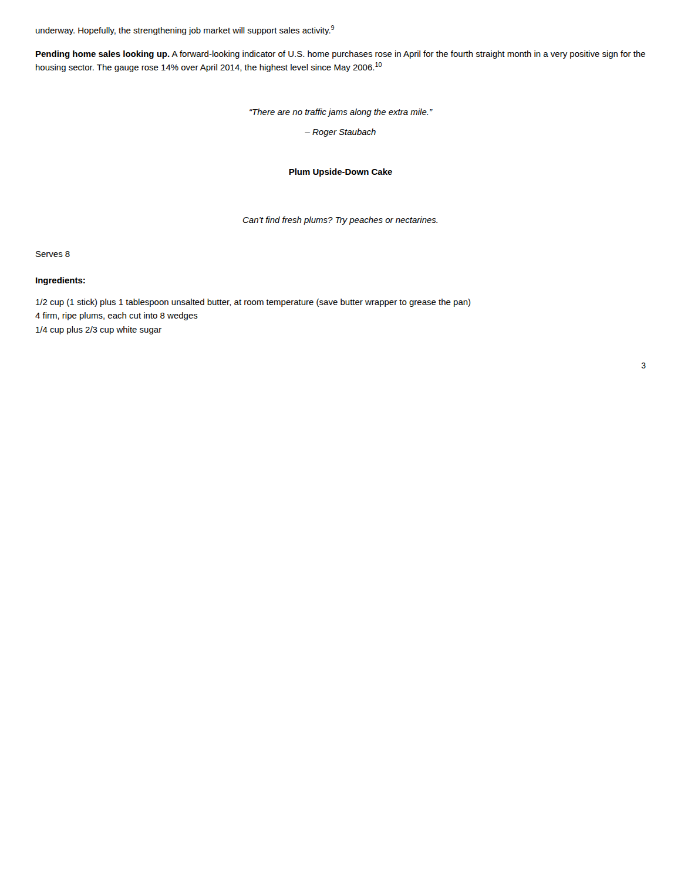underway. Hopefully, the strengthening job market will support sales activity.9
Pending home sales looking up. A forward-looking indicator of U.S. home purchases rose in April for the fourth straight month in a very positive sign for the housing sector. The gauge rose 14% over April 2014, the highest level since May 2006.10
“There are no traffic jams along the extra mile.”
– Roger Staubach
Plum Upside-Down Cake
Can’t find fresh plums? Try peaches or nectarines.
Serves 8
Ingredients:
1/2 cup (1 stick) plus 1 tablespoon unsalted butter, at room temperature (save butter wrapper to grease the pan)
4 firm, ripe plums, each cut into 8 wedges
1/4 cup plus 2/3 cup white sugar
3